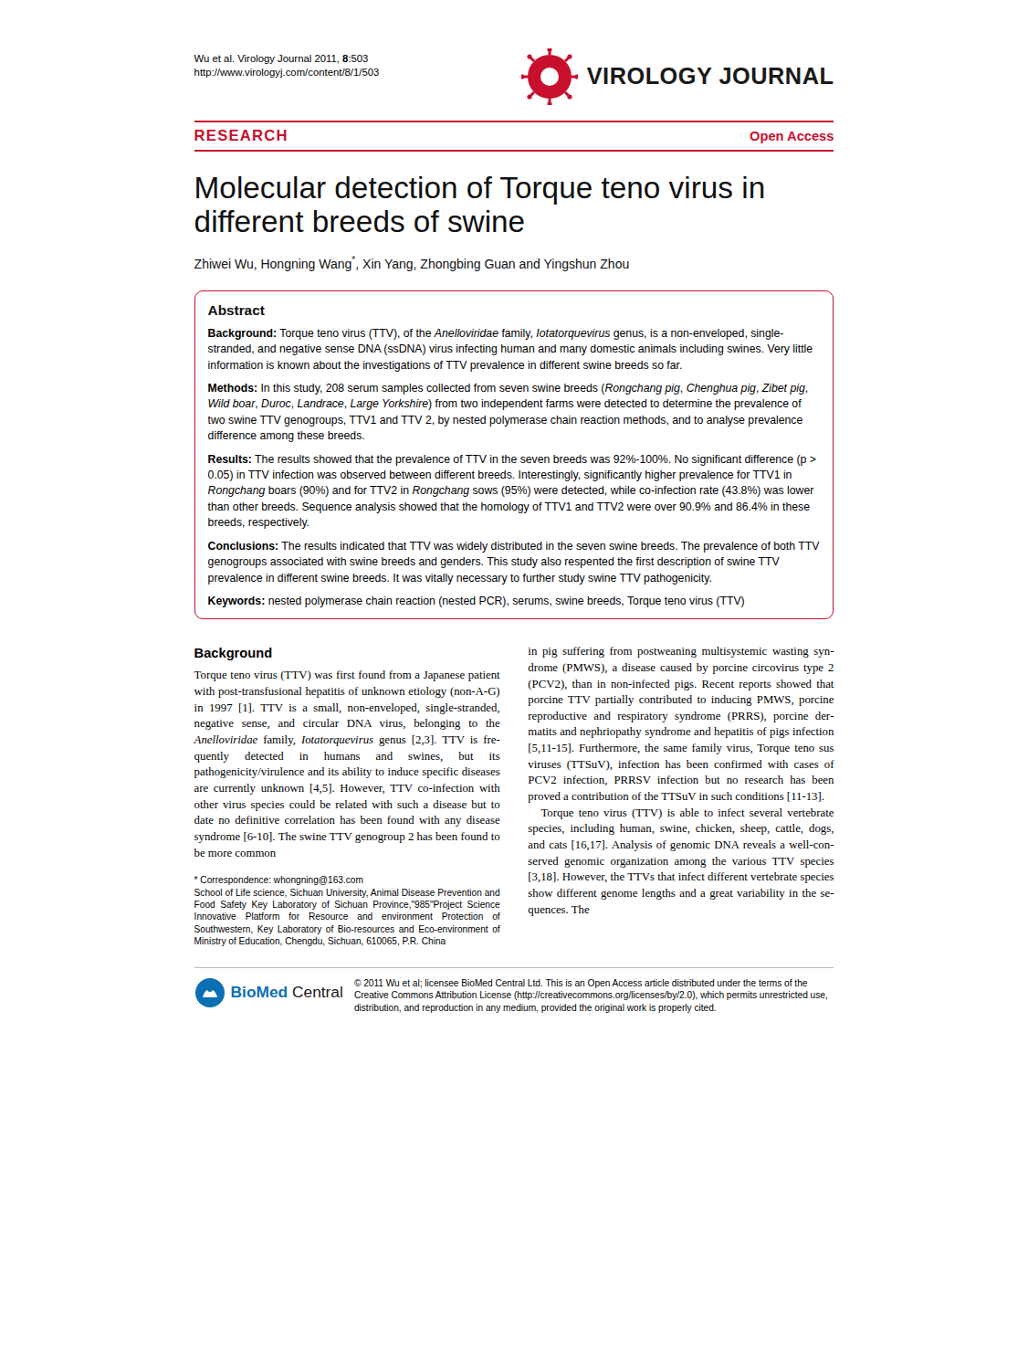Wu et al. Virology Journal 2011, 8:503
http://www.virologyj.com/content/8/1/503
VIROLOGY JOURNAL
RESEARCH
Open Access
Molecular detection of Torque teno virus in different breeds of swine
Zhiwei Wu, Hongning Wang*, Xin Yang, Zhongbing Guan and Yingshun Zhou
Abstract
Background: Torque teno virus (TTV), of the Anelloviridae family, Iotatorquevirus genus, is a non-enveloped, single-stranded, and negative sense DNA (ssDNA) virus infecting human and many domestic animals including swines. Very little information is known about the investigations of TTV prevalence in different swine breeds so far.
Methods: In this study, 208 serum samples collected from seven swine breeds (Rongchang pig, Chenghua pig, Zibet pig, Wild boar, Duroc, Landrace, Large Yorkshire) from two independent farms were detected to determine the prevalence of two swine TTV genogroups, TTV1 and TTV 2, by nested polymerase chain reaction methods, and to analyse prevalence difference among these breeds.
Results: The results showed that the prevalence of TTV in the seven breeds was 92%-100%. No significant difference (p > 0.05) in TTV infection was observed between different breeds. Interestingly, significantly higher prevalence for TTV1 in Rongchang boars (90%) and for TTV2 in Rongchang sows (95%) were detected, while co-infection rate (43.8%) was lower than other breeds. Sequence analysis showed that the homology of TTV1 and TTV2 were over 90.9% and 86.4% in these breeds, respectively.
Conclusions: The results indicated that TTV was widely distributed in the seven swine breeds. The prevalence of both TTV genogroups associated with swine breeds and genders. This study also respented the first description of swine TTV prevalence in different swine breeds. It was vitally necessary to further study swine TTV pathogenicity.
Keywords: nested polymerase chain reaction (nested PCR), serums, swine breeds, Torque teno virus (TTV)
Background
Torque teno virus (TTV) was first found from a Japanese patient with post-transfusional hepatitis of unknown etiology (non-A-G) in 1997 [1]. TTV is a small, non-enveloped, single-stranded, negative sense, and circular DNA virus, belonging to the Anelloviridae family, Iotatorquevirus genus [2,3]. TTV is frequently detected in humans and swines, but its pathogenicity/virulence and its ability to induce specific diseases are currently unknown [4,5]. However, TTV co-infection with other virus species could be related with such a disease but to date no definitive correlation has been found with any disease syndrome [6-10]. The swine TTV genogroup 2 has been found to be more common
* Correspondence: whongning@163.com
School of Life science, Sichuan University, Animal Disease Prevention and Food Safety Key Laboratory of Sichuan Province,"985"Project Science Innovative Platform for Resource and environment Protection of Southwestern, Key Laboratory of Bio-resources and Eco-environment of Ministry of Education, Chengdu, Sichuan, 610065, P.R. China
in pig suffering from postweaning multisystemic wasting syndrome (PMWS), a disease caused by porcine circovirus type 2 (PCV2), than in non-infected pigs. Recent reports showed that porcine TTV partially contributed to inducing PMWS, porcine reproductive and respiratory syndrome (PRRS), porcine dermatits and nephriopathy syndrome and hepatitis of pigs infection [5,11-15]. Furthermore, the same family virus, Torque teno sus viruses (TTSuV), infection has been confirmed with cases of PCV2 infection, PRRSV infection but no research has been proved a contribution of the TTSuV in such conditions [11-13].
Torque teno virus (TTV) is able to infect several vertebrate species, including human, swine, chicken, sheep, cattle, dogs, and cats [16,17]. Analysis of genomic DNA reveals a well-conserved genomic organization among the various TTV species [3,18]. However, the TTVs that infect different vertebrate species show different genome lengths and a great variability in the sequences. The
Bio Med Central
© 2011 Wu et al; licensee BioMed Central Ltd. This is an Open Access article distributed under the terms of the Creative Commons Attribution License (http://creativecommons.org/licenses/by/2.0), which permits unrestricted use, distribution, and reproduction in any medium, provided the original work is properly cited.